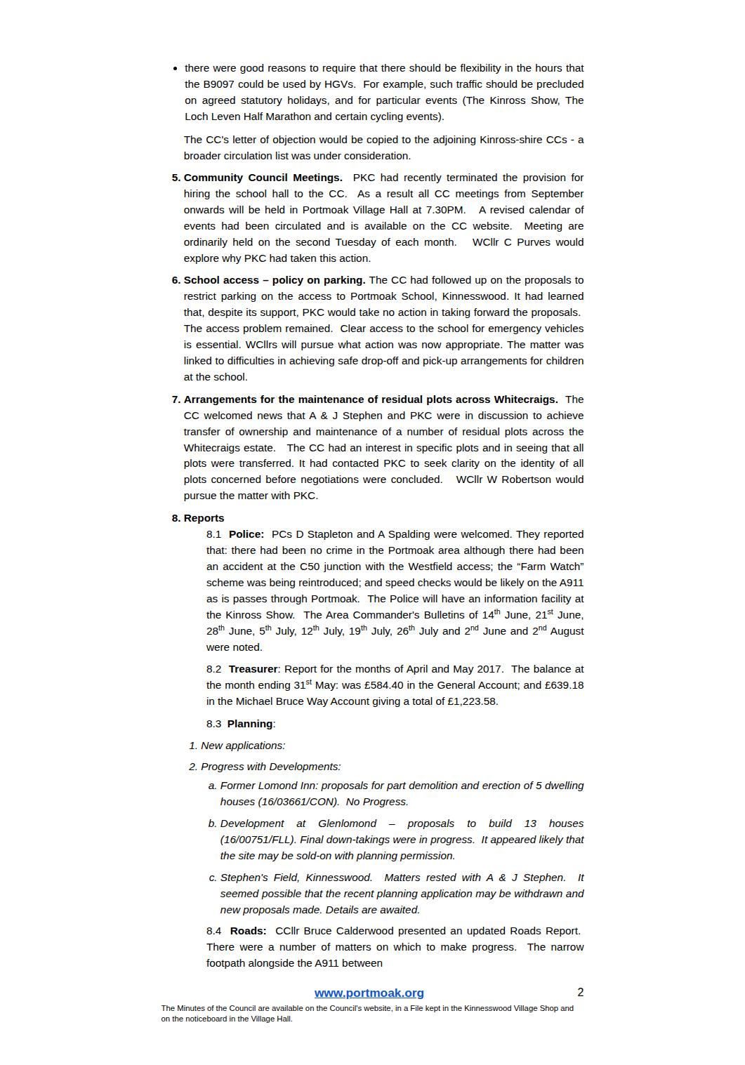there were good reasons to require that there should be flexibility in the hours that the B9097 could be used by HGVs. For example, such traffic should be precluded on agreed statutory holidays, and for particular events (The Kinross Show, The Loch Leven Half Marathon and certain cycling events).
The CC's letter of objection would be copied to the adjoining Kinross-shire CCs - a broader circulation list was under consideration.
Community Council Meetings. PKC had recently terminated the provision for hiring the school hall to the CC. As a result all CC meetings from September onwards will be held in Portmoak Village Hall at 7.30PM. A revised calendar of events had been circulated and is available on the CC website. Meeting are ordinarily held on the second Tuesday of each month. WCllr C Purves would explore why PKC had taken this action.
School access – policy on parking. The CC had followed up on the proposals to restrict parking on the access to Portmoak School, Kinnesswood. It had learned that, despite its support, PKC would take no action in taking forward the proposals. The access problem remained. Clear access to the school for emergency vehicles is essential. WCllrs will pursue what action was now appropriate. The matter was linked to difficulties in achieving safe drop-off and pick-up arrangements for children at the school.
Arrangements for the maintenance of residual plots across Whitecraigs. The CC welcomed news that A & J Stephen and PKC were in discussion to achieve transfer of ownership and maintenance of a number of residual plots across the Whitecraigs estate. The CC had an interest in specific plots and in seeing that all plots were transferred. It had contacted PKC to seek clarity on the identity of all plots concerned before negotiations were concluded. WCllr W Robertson would pursue the matter with PKC.
Reports
8.1 Police: PCs D Stapleton and A Spalding were welcomed. They reported that: there had been no crime in the Portmoak area although there had been an accident at the C50 junction with the Westfield access; the “Farm Watch” scheme was being reintroduced; and speed checks would be likely on the A911 as is passes through Portmoak. The Police will have an information facility at the Kinross Show. The Area Commander's Bulletins of 14th June, 21st June, 28th June, 5th July, 12th July, 19th July, 26th July and 2nd June and 2nd August were noted.
8.2 Treasurer: Report for the months of April and May 2017. The balance at the month ending 31st May: was £584.40 in the General Account; and £639.18 in the Michael Bruce Way Account giving a total of £1,223.58.
8.3 Planning:
New applications:
Progress with Developments:
Former Lomond Inn: proposals for part demolition and erection of 5 dwelling houses (16/03661/CON). No Progress.
Development at Glenlomond – proposals to build 13 houses (16/00751/FLL). Final down-takings were in progress. It appeared likely that the site may be sold-on with planning permission.
Stephen's Field, Kinnesswood. Matters rested with A & J Stephen. It seemed possible that the recent planning application may be withdrawn and new proposals made. Details are awaited.
8.4 Roads: CCllr Bruce Calderwood presented an updated Roads Report. There were a number of matters on which to make progress. The narrow footpath alongside the A911 between
2 www.portmoak.org
The Minutes of the Council are available on the Council's website, in a File kept in the Kinnesswood Village Shop and on the noticeboard in the Village Hall.